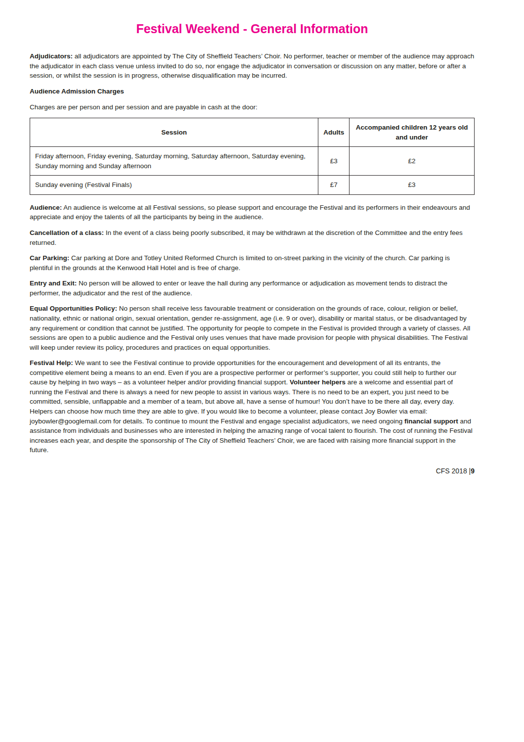Festival Weekend - General Information
Adjudicators: all adjudicators are appointed by The City of Sheffield Teachers’ Choir. No performer, teacher or member of the audience may approach the adjudicator in each class venue unless invited to do so, nor engage the adjudicator in conversation or discussion on any matter, before or after a session, or whilst the session is in progress, otherwise disqualification may be incurred.
Audience Admission Charges
Charges are per person and per session and are payable in cash at the door:
| Session | Adults | Accompanied children 12 years old and under |
| --- | --- | --- |
| Friday afternoon, Friday evening, Saturday morning, Saturday afternoon, Saturday evening, Sunday morning and Sunday afternoon | £3 | £2 |
| Sunday evening (Festival Finals) | £7 | £3 |
Audience: An audience is welcome at all Festival sessions, so please support and encourage the Festival and its performers in their endeavours and appreciate and enjoy the talents of all the participants by being in the audience.
Cancellation of a class: In the event of a class being poorly subscribed, it may be withdrawn at the discretion of the Committee and the entry fees returned.
Car Parking: Car parking at Dore and Totley United Reformed Church is limited to on-street parking in the vicinity of the church. Car parking is plentiful in the grounds at the Kenwood Hall Hotel and is free of charge.
Entry and Exit: No person will be allowed to enter or leave the hall during any performance or adjudication as movement tends to distract the performer, the adjudicator and the rest of the audience.
Equal Opportunities Policy: No person shall receive less favourable treatment or consideration on the grounds of race, colour, religion or belief, nationality, ethnic or national origin, sexual orientation, gender re-assignment, age (i.e. 9 or over), disability or marital status, or be disadvantaged by any requirement or condition that cannot be justified. The opportunity for people to compete in the Festival is provided through a variety of classes. All sessions are open to a public audience and the Festival only uses venues that have made provision for people with physical disabilities. The Festival will keep under review its policy, procedures and practices on equal opportunities.
Festival Help: We want to see the Festival continue to provide opportunities for the encouragement and development of all its entrants, the competitive element being a means to an end. Even if you are a prospective performer or performer’s supporter, you could still help to further our cause by helping in two ways – as a volunteer helper and/or providing financial support. Volunteer helpers are a welcome and essential part of running the Festival and there is always a need for new people to assist in various ways. There is no need to be an expert, you just need to be committed, sensible, unflappable and a member of a team, but above all, have a sense of humour! You don’t have to be there all day, every day. Helpers can choose how much time they are able to give. If you would like to become a volunteer, please contact Joy Bowler via email: joybowler@googlemail.com for details. To continue to mount the Festival and engage specialist adjudicators, we need ongoing financial support and assistance from individuals and businesses who are interested in helping the amazing range of vocal talent to flourish. The cost of running the Festival increases each year, and despite the sponsorship of The City of Sheffield Teachers’ Choir, we are faced with raising more financial support in the future.
CFS 2018 |9